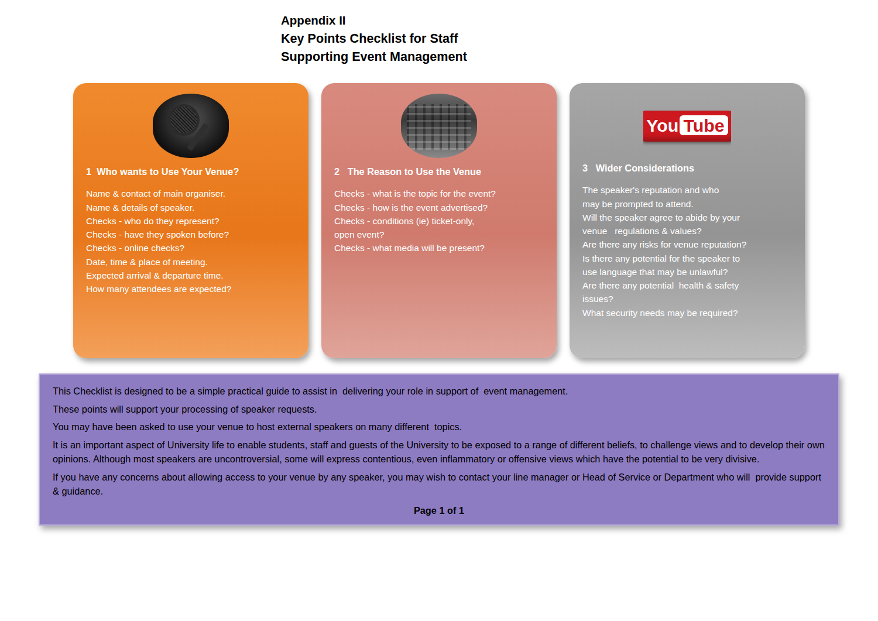Appendix II
Key Points Checklist for Staff
Supporting Event Management
1 Who wants to Use Your Venue?
Name & contact of main organiser.
Name & details of speaker.
Checks - who do they represent?
Checks - have they spoken before?
Checks - online checks?
Date, time & place of meeting.
Expected arrival & departure time.
How many attendees are expected?
2 The Reason to Use the Venue
Checks - what is the topic for the event?
Checks - how is the event advertised?
Checks - conditions (ie) ticket-only,
open event?
Checks - what media will be present?
YouTube
3 Wider Considerations
The speaker's reputation and who
may be prompted to attend.
Will the speaker agree to abide by your
venue regulations & values?
Are there any risks for venue reputation?
Is there any potential for the speaker to
use language that may be unlawful?
Are there any potential health & safety
issues?
What security needs may be required?
This Checklist is designed to be a simple practical guide to assist in delivering your role in support of event management.
These points will support your processing of speaker requests.
You may have been asked to use your venue to host external speakers on many different topics.
It is an important aspect of University life to enable students, staff and guests of the University to be exposed to a range of different beliefs, to challenge views and to develop their own opinions. Although most speakers are uncontroversial, some will express contentious, even inflammatory or offensive views which have the potential to be very divisive.
If you have any concerns about allowing access to your venue by any speaker, you may wish to contact your line manager or Head of Service or Department who will provide support & guidance.
Page 1 of 1